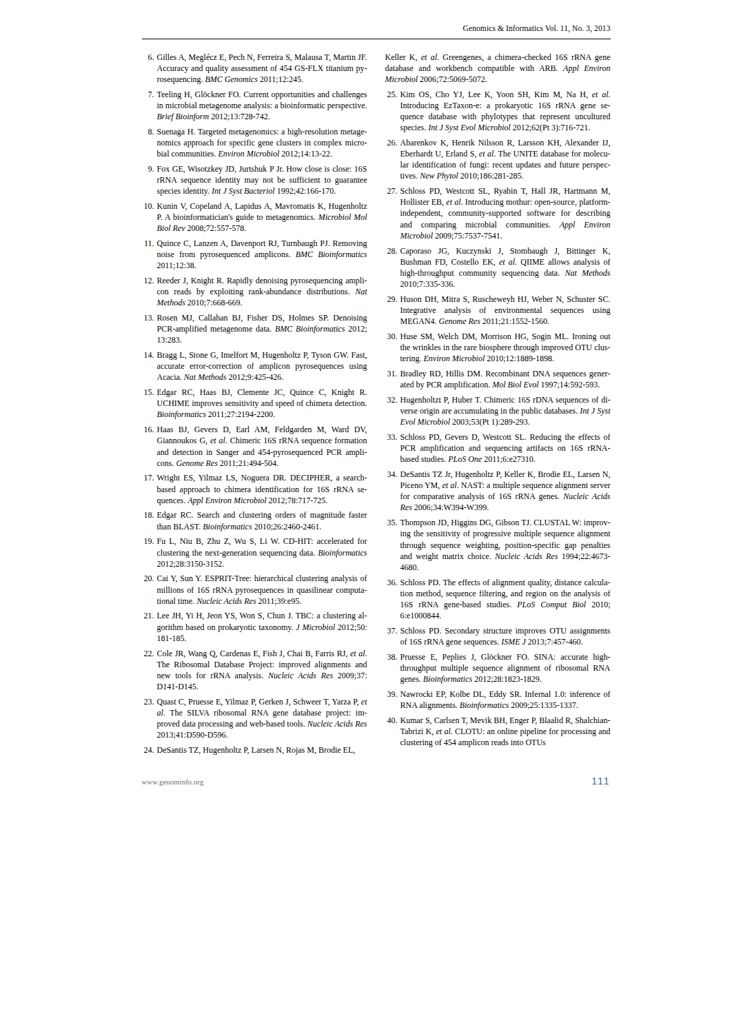Genomics & Informatics Vol. 11, No. 3, 2013
6 Gilles A, Meglécz E, Pech N, Ferreira S, Malausa T, Martin JF. Accuracy and quality assessment of 454 GS-FLX titanium pyrosequencing. BMC Genomics 2011;12:245.
7 Teeling H, Glöckner FO. Current opportunities and challenges in microbial metagenome analysis: a bioinformatic perspective. Brief Bioinform 2012;13:728-742.
8 Suenaga H. Targeted metagenomics: a high-resolution metagenomics approach for specific gene clusters in complex microbial communities. Environ Microbiol 2012;14:13-22.
9 Fox GE, Wisotzkey JD, Jurtshuk P Jr. How close is close: 16S rRNA sequence identity may not be sufficient to guarantee species identity. Int J Syst Bacteriol 1992;42:166-170.
10 Kunin V, Copeland A, Lapidus A, Mavromatis K, Hugenholtz P. A bioinformatician's guide to metagenomics. Microbiol Mol Biol Rev 2008;72:557-578.
11 Quince C, Lanzen A, Davenport RJ, Turnbaugh PJ. Removing noise from pyrosequenced amplicons. BMC Bioinformatics 2011;12:38.
12 Reeder J, Knight R. Rapidly denoising pyrosequencing amplicon reads by exploiting rank-abundance distributions. Nat Methods 2010;7:668-669.
13 Rosen MJ, Callahan BJ, Fisher DS, Holmes SP. Denoising PCR-amplified metagenome data. BMC Bioinformatics 2012; 13:283.
14 Bragg L, Stone G, Imelfort M, Hugenholtz P, Tyson GW. Fast, accurate error-correction of amplicon pyrosequences using Acacia. Nat Methods 2012;9:425-426.
15 Edgar RC, Haas BJ, Clemente JC, Quince C, Knight R. UCHIME improves sensitivity and speed of chimera detection. Bioinformatics 2011;27:2194-2200.
16 Haas BJ, Gevers D, Earl AM, Feldgarden M, Ward DV, Giannoukos G, et al. Chimeric 16S rRNA sequence formation and detection in Sanger and 454-pyrosequenced PCR amplicons. Genome Res 2011;21:494-504.
17 Wright ES, Yilmaz LS, Noguera DR. DECIPHER, a search-based approach to chimera identification for 16S rRNA sequences. Appl Environ Microbiol 2012;78:717-725.
18 Edgar RC. Search and clustering orders of magnitude faster than BLAST. Bioinformatics 2010;26:2460-2461.
19 Fu L, Niu B, Zhu Z, Wu S, Li W. CD-HIT: accelerated for clustering the next-generation sequencing data. Bioinformatics 2012;28:3150-3152.
20 Cai Y, Sun Y. ESPRIT-Tree: hierarchical clustering analysis of millions of 16S rRNA pyrosequences in quasilinear computational time. Nucleic Acids Res 2011;39:e95.
21 Lee JH, Yi H, Jeon YS, Won S, Chun J. TBC: a clustering algorithm based on prokaryotic taxonomy. J Microbiol 2012;50: 181-185.
22 Cole JR, Wang Q, Cardenas E, Fish J, Chai B, Farris RJ, et al. The Ribosomal Database Project: improved alignments and new tools for rRNA analysis. Nucleic Acids Res 2009;37: D141-D145.
23 Quast C, Pruesse E, Yilmaz P, Gerken J, Schweer T, Yarza P, et al. The SILVA ribosomal RNA gene database project: improved data processing and web-based tools. Nucleic Acids Res 2013;41:D590-D596.
24 DeSantis TZ, Hugenholtz P, Larsen N, Rojas M, Brodie EL,
Keller K, et al. Greengenes, a chimera-checked 16S rRNA gene database and workbench compatible with ARB. Appl Environ Microbiol 2006;72:5069-5072.
25 Kim OS, Cho YJ, Lee K, Yoon SH, Kim M, Na H, et al. Introducing EzTaxon-e: a prokaryotic 16S rRNA gene sequence database with phylotypes that represent uncultured species. Int J Syst Evol Microbiol 2012;62(Pt 3):716-721.
26 Abarenkov K, Henrik Nilsson R, Larsson KH, Alexander IJ, Eberhardt U, Erland S, et al. The UNITE database for molecular identification of fungi: recent updates and future perspectives. New Phytol 2010;186:281-285.
27 Schloss PD, Westcott SL, Ryabin T, Hall JR, Hartmann M, Hollister EB, et al. Introducing mothur: open-source, platform-independent, community-supported software for describing and comparing microbial communities. Appl Environ Microbiol 2009;75:7537-7541.
28 Caporaso JG, Kuczynski J, Stombaugh J, Bittinger K, Bushman FD, Costello EK, et al. QIIME allows analysis of high-throughput community sequencing data. Nat Methods 2010;7:335-336.
29 Huson DH, Mitra S, Ruscheweyh HJ, Weber N, Schuster SC. Integrative analysis of environmental sequences using MEGAN4. Genome Res 2011;21:1552-1560.
30 Huse SM, Welch DM, Morrison HG, Sogin ML. Ironing out the wrinkles in the rare biosphere through improved OTU clustering. Environ Microbiol 2010;12:1889-1898.
31 Bradley RD, Hillis DM. Recombinant DNA sequences generated by PCR amplification. Mol Biol Evol 1997;14:592-593.
32 Hugenholtzt P, Huber T. Chimeric 16S rDNA sequences of diverse origin are accumulating in the public databases. Int J Syst Evol Microbiol 2003;53(Pt 1):289-293.
33 Schloss PD, Gevers D, Westcott SL. Reducing the effects of PCR amplification and sequencing artifacts on 16S rRNA-based studies. PLoS One 2011;6:e27310.
34 DeSantis TZ Jr, Hugenholtz P, Keller K, Brodie EL, Larsen N, Piceno YM, et al. NAST: a multiple sequence alignment server for comparative analysis of 16S rRNA genes. Nucleic Acids Res 2006;34:W394-W399.
35 Thompson JD, Higgins DG, Gibson TJ. CLUSTAL W: improving the sensitivity of progressive multiple sequence alignment through sequence weighting, position-specific gap penalties and weight matrix choice. Nucleic Acids Res 1994;22:4673-4680.
36 Schloss PD. The effects of alignment quality, distance calculation method, sequence filtering, and region on the analysis of 16S rRNA gene-based studies. PLoS Comput Biol 2010; 6:e1000844.
37 Schloss PD. Secondary structure improves OTU assignments of 16S rRNA gene sequences. ISME J 2013;7:457-460.
38 Pruesse E, Peplies J, Glöckner FO. SINA: accurate high-throughput multiple sequence alignment of ribosomal RNA genes. Bioinformatics 2012;28:1823-1829.
39 Nawrocki EP, Kolbe DL, Eddy SR. Infernal 1.0: inference of RNA alignments. Bioinformatics 2009;25:1335-1337.
40 Kumar S, Carlsen T, Mevik BH, Enger P, Blaalid R, Shalchian-Tabrizi K, et al. CLOTU: an online pipeline for processing and clustering of 454 amplicon reads into OTUs
www.genominfo.org 111